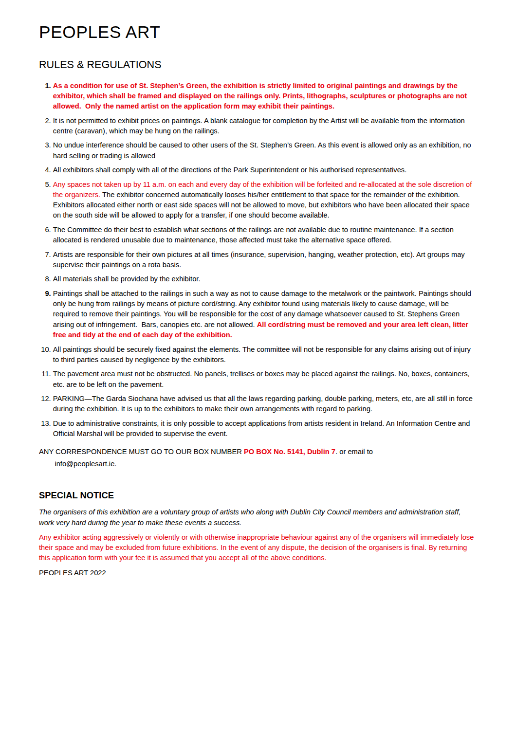PEOPLES ART
RULES & REGULATIONS
As a condition for use of St. Stephen’s Green, the exhibition is strictly limited to original paintings and drawings by the exhibitor, which shall be framed and displayed on the railings only. Prints, lithographs, sculptures or photographs are not allowed. Only the named artist on the application form may exhibit their paintings.
It is not permitted to exhibit prices on paintings. A blank catalogue for completion by the Artist will be available from the information centre (caravan), which may be hung on the railings.
No undue interference should be caused to other users of the St. Stephen’s Green. As this event is allowed only as an exhibition, no hard selling or trading is allowed
All exhibitors shall comply with all of the directions of the Park Superintendent or his authorised representatives.
Any spaces not taken up by 11 a.m. on each and every day of the exhibition will be forfeited and re-allocated at the sole discretion of the organizers. The exhibitor concerned automatically looses his/her entitlement to that space for the remainder of the exhibition. Exhibitors allocated either north or east side spaces will not be allowed to move, but exhibitors who have been allocated their space on the south side will be allowed to apply for a transfer, if one should become available.
The Committee do their best to establish what sections of the railings are not available due to routine maintenance. If a section allocated is rendered unusable due to maintenance, those affected must take the alternative space offered.
Artists are responsible for their own pictures at all times (insurance, supervision, hanging, weather protection, etc). Art groups may supervise their paintings on a rota basis.
All materials shall be provided by the exhibitor.
Paintings shall be attached to the railings in such a way as not to cause damage to the metalwork or the paintwork. Paintings should only be hung from railings by means of picture cord/string. Any exhibitor found using materials likely to cause damage, will be required to remove their paintings. You will be responsible for the cost of any damage whatsoever caused to St. Stephens Green arising out of infringement. Bars, canopies etc. are not allowed. All cord/string must be removed and your area left clean, litter free and tidy at the end of each day of the exhibition.
All paintings should be securely fixed against the elements. The committee will not be responsible for any claims arising out of injury to third parties caused by negligence by the exhibitors.
The pavement area must not be obstructed. No panels, trellises or boxes may be placed against the railings. No, boxes, containers, etc. are to be left on the pavement.
PARKING—The Garda Siochana have advised us that all the laws regarding parking, double parking, meters, etc, are all still in force during the exhibition. It is up to the exhibitors to make their own arrangements with regard to parking.
Due to administrative constraints, it is only possible to accept applications from artists resident in Ireland. An Information Centre and Official Marshal will be provided to supervise the event.
ANY CORRESPONDENCE MUST GO TO OUR BOX NUMBER PO BOX No. 5141, Dublin 7. or email to info@peoplesart.ie.
SPECIAL NOTICE
The organisers of this exhibition are a voluntary group of artists who along with Dublin City Council members and administration staff, work very hard during the year to make these events a success.
Any exhibitor acting aggressively or violently or with otherwise inappropriate behaviour against any of the organisers will immediately lose their space and may be excluded from future exhibitions. In the event of any dispute, the decision of the organisers is final. By returning this application form with your fee it is assumed that you accept all of the above conditions.
PEOPLES ART 2022